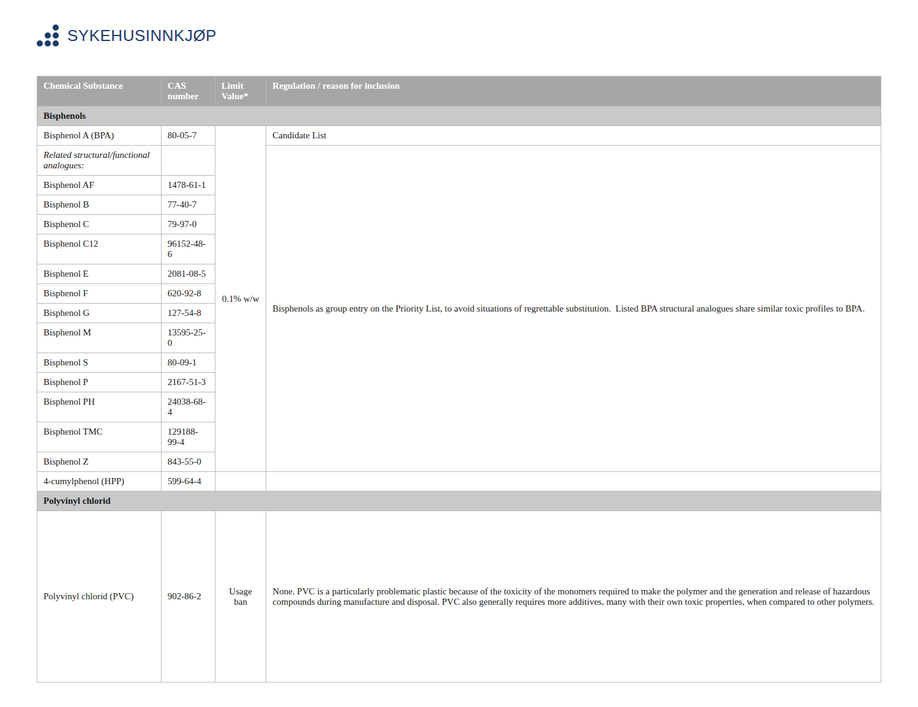SYKEHUSINNKJØP
| Chemical Substance | CAS number | Limit Value* | Regulation / reason for inclusion |
| --- | --- | --- | --- |
| Bisphenols |
| Bisphenol A (BPA) | 80-05-7 | 0.1% w/w | Candidate List |
| Related structural/functional analogues: | | Bisphenols as group entry on the Priority List, to avoid situations of regrettable substitution. Listed BPA structural analogues share similar toxic profiles to BPA. |
| Bisphenol AF | 1478-61-1 |
| Bisphenol B | 77-40-7 |
| Bisphenol C | 79-97-0 |
| Bisphenol C12 | 96152-48-6 |
| Bisphenol E | 2081-08-5 |
| Bisphenol F | 620-92-8 |
| Bisphenol G | 127-54-8 |
| Bisphenol M | 13595-25-0 |
| Bisphenol S | 80-09-1 |
| Bisphenol P | 2167-51-3 |
| Bisphenol PH | 24038-68-4 |
| Bisphenol TMC | 129188-99-4 |
| Bisphenol Z | 843-55-0 |
| 4-cumylphenol (HPP) | 599-64-4 | | |
| Polyvinyl chlorid |
| Polyvinyl chlorid (PVC) | 902-86-2 | Usage ban | None. PVC is a particularly problematic plastic because of the toxicity of the monomers required to make the polymer and the generation and release of hazardous compounds during manufacture and disposal. PVC also generally requires more additives, many with their own toxic properties, when compared to other polymers. |